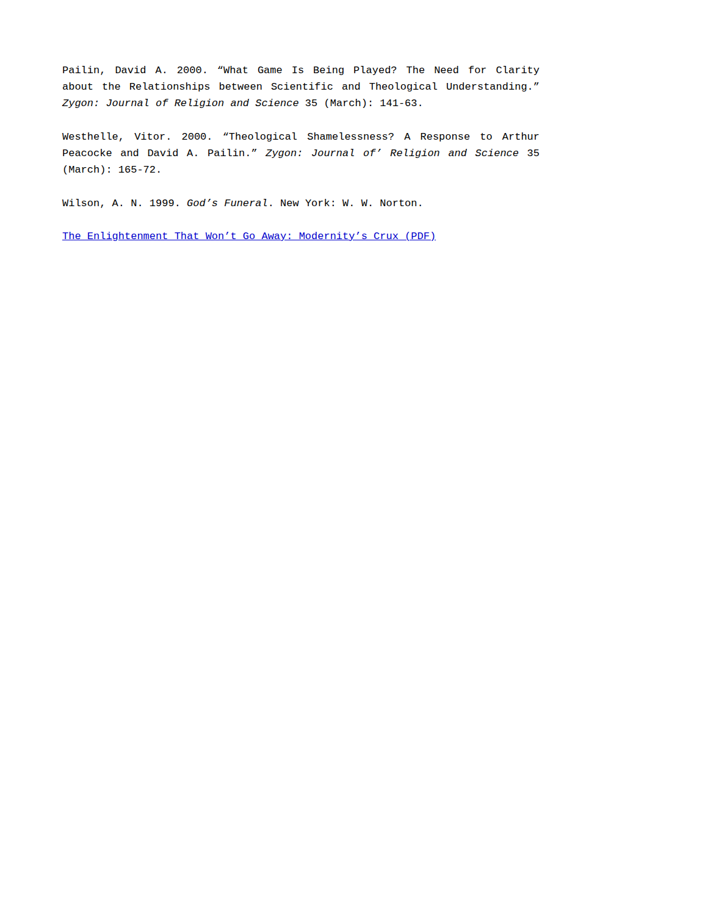Pailin, David A. 2000. “What Game Is Being Played? The Need for Clarity about the Relationships between Scientific and Theological Understanding.” Zygon: Journal of Religion and Science 35 (March): 141-63.
Westhelle, Vitor. 2000. “Theological Shamelessness? A Response to Arthur Peacocke and David A. Pailin.” Zygon: Journal of’ Religion and Science 35 (March): 165-72.
Wilson, A. N. 1999. God’s Funeral. New York: W. W. Norton.
The Enlightenment That Won’t Go Away: Modernity’s Crux (PDF)